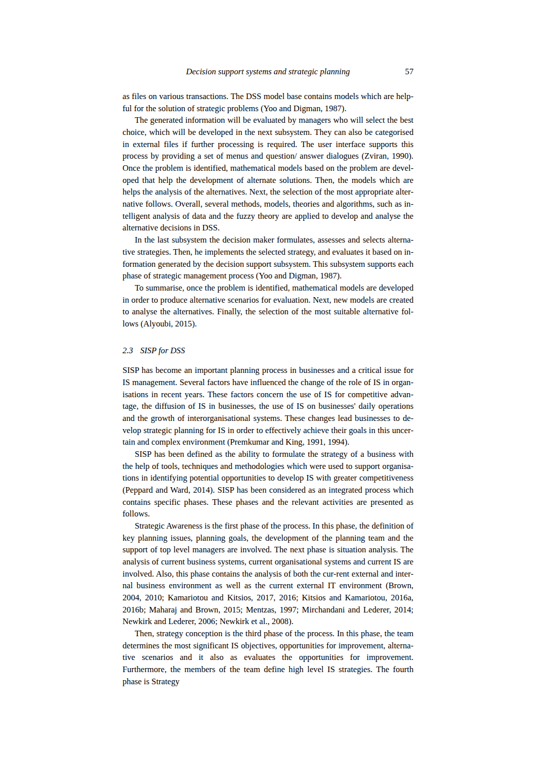Decision support systems and strategic planning 57
as files on various transactions. The DSS model base contains models which are helpful for the solution of strategic problems (Yoo and Digman, 1987).
The generated information will be evaluated by managers who will select the best choice, which will be developed in the next subsystem. They can also be categorised in external files if further processing is required. The user interface supports this process by providing a set of menus and question/ answer dialogues (Zviran, 1990). Once the problem is identified, mathematical models based on the problem are developed that help the development of alternate solutions. Then, the models which are helps the analysis of the alternatives. Next, the selection of the most appropriate alternative follows. Overall, several methods, models, theories and algorithms, such as intelligent analysis of data and the fuzzy theory are applied to develop and analyse the alternative decisions in DSS.
In the last subsystem the decision maker formulates, assesses and selects alternative strategies. Then, he implements the selected strategy, and evaluates it based on information generated by the decision support subsystem. This subsystem supports each phase of strategic management process (Yoo and Digman, 1987).
To summarise, once the problem is identified, mathematical models are developed in order to produce alternative scenarios for evaluation. Next, new models are created to analyse the alternatives. Finally, the selection of the most suitable alternative follows (Alyoubi, 2015).
2.3 SISP for DSS
SISP has become an important planning process in businesses and a critical issue for IS management. Several factors have influenced the change of the role of IS in organisations in recent years. These factors concern the use of IS for competitive advantage, the diffusion of IS in businesses, the use of IS on businesses' daily operations and the growth of interorganisational systems. These changes lead businesses to develop strategic planning for IS in order to effectively achieve their goals in this uncertain and complex environment (Premkumar and King, 1991, 1994).
SISP has been defined as the ability to formulate the strategy of a business with the help of tools, techniques and methodologies which were used to support organisations in identifying potential opportunities to develop IS with greater competitiveness (Peppard and Ward, 2014). SISP has been considered as an integrated process which contains specific phases. These phases and the relevant activities are presented as follows.
Strategic Awareness is the first phase of the process. In this phase, the definition of key planning issues, planning goals, the development of the planning team and the support of top level managers are involved. The next phase is situation analysis. The analysis of current business systems, current organisational systems and current IS are involved. Also, this phase contains the analysis of both the cur-rent external and internal business environment as well as the current external IT environment (Brown, 2004, 2010; Kamariotou and Kitsios, 2017, 2016; Kitsios and Kamariotou, 2016a, 2016b; Maharaj and Brown, 2015; Mentzas, 1997; Mirchandani and Lederer, 2014; Newkirk and Lederer, 2006; Newkirk et al., 2008).
Then, strategy conception is the third phase of the process. In this phase, the team determines the most significant IS objectives, opportunities for improvement, alternative scenarios and it also as evaluates the opportunities for improvement. Furthermore, the members of the team define high level IS strategies. The fourth phase is Strategy